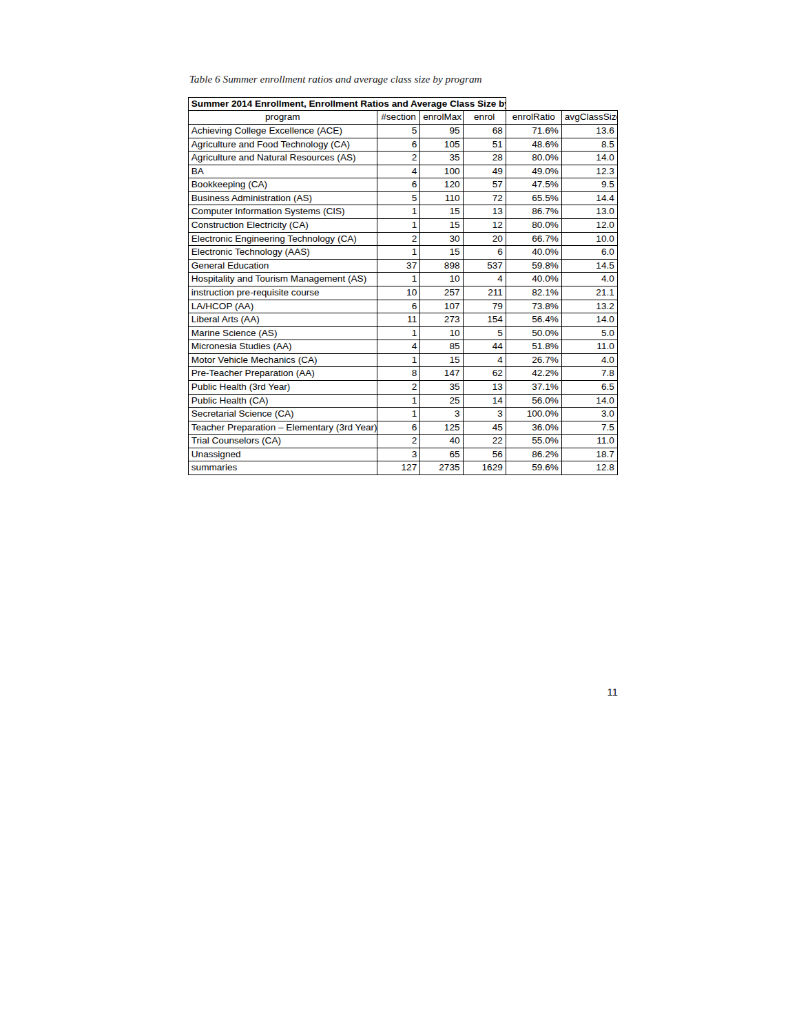Table 6 Summer enrollment ratios and average class size by program
| Summer 2014 Enrollment, Enrollment Ratios and Average Class Size by Program | | |
| program | #section | enrolMax | enrol | enrolRatio | avgClassSize |
| Achieving College Excellence (ACE) | 5 | 95 | 68 | 71.6% | 13.6 |
| Agriculture and Food Technology (CA) | 6 | 105 | 51 | 48.6% | 8.5 |
| Agriculture and Natural Resources (AS) | 2 | 35 | 28 | 80.0% | 14.0 |
| BA | 4 | 100 | 49 | 49.0% | 12.3 |
| Bookkeeping (CA) | 6 | 120 | 57 | 47.5% | 9.5 |
| Business Administration (AS) | 5 | 110 | 72 | 65.5% | 14.4 |
| Computer Information Systems (CIS) | 1 | 15 | 13 | 86.7% | 13.0 |
| Construction Electricity (CA) | 1 | 15 | 12 | 80.0% | 12.0 |
| Electronic Engineering Technology (CA) | 2 | 30 | 20 | 66.7% | 10.0 |
| Electronic Technology (AAS) | 1 | 15 | 6 | 40.0% | 6.0 |
| General Education | 37 | 898 | 537 | 59.8% | 14.5 |
| Hospitality and Tourism Management (AS) | 1 | 10 | 4 | 40.0% | 4.0 |
| instruction pre-requisite course | 10 | 257 | 211 | 82.1% | 21.1 |
| LA/HCOP (AA) | 6 | 107 | 79 | 73.8% | 13.2 |
| Liberal Arts (AA) | 11 | 273 | 154 | 56.4% | 14.0 |
| Marine Science (AS) | 1 | 10 | 5 | 50.0% | 5.0 |
| Micronesia Studies (AA) | 4 | 85 | 44 | 51.8% | 11.0 |
| Motor Vehicle Mechanics (CA) | 1 | 15 | 4 | 26.7% | 4.0 |
| Pre-Teacher Preparation (AA) | 8 | 147 | 62 | 42.2% | 7.8 |
| Public Health (3rd Year) | 2 | 35 | 13 | 37.1% | 6.5 |
| Public Health (CA) | 1 | 25 | 14 | 56.0% | 14.0 |
| Secretarial Science (CA) | 1 | 3 | 3 | 100.0% | 3.0 |
| Teacher Preparation – Elementary (3rd Year) | 6 | 125 | 45 | 36.0% | 7.5 |
| Trial Counselors (CA) | 2 | 40 | 22 | 55.0% | 11.0 |
| Unassigned | 3 | 65 | 56 | 86.2% | 18.7 |
| summaries | 127 | 2735 | 1629 | 59.6% | 12.8 |
11